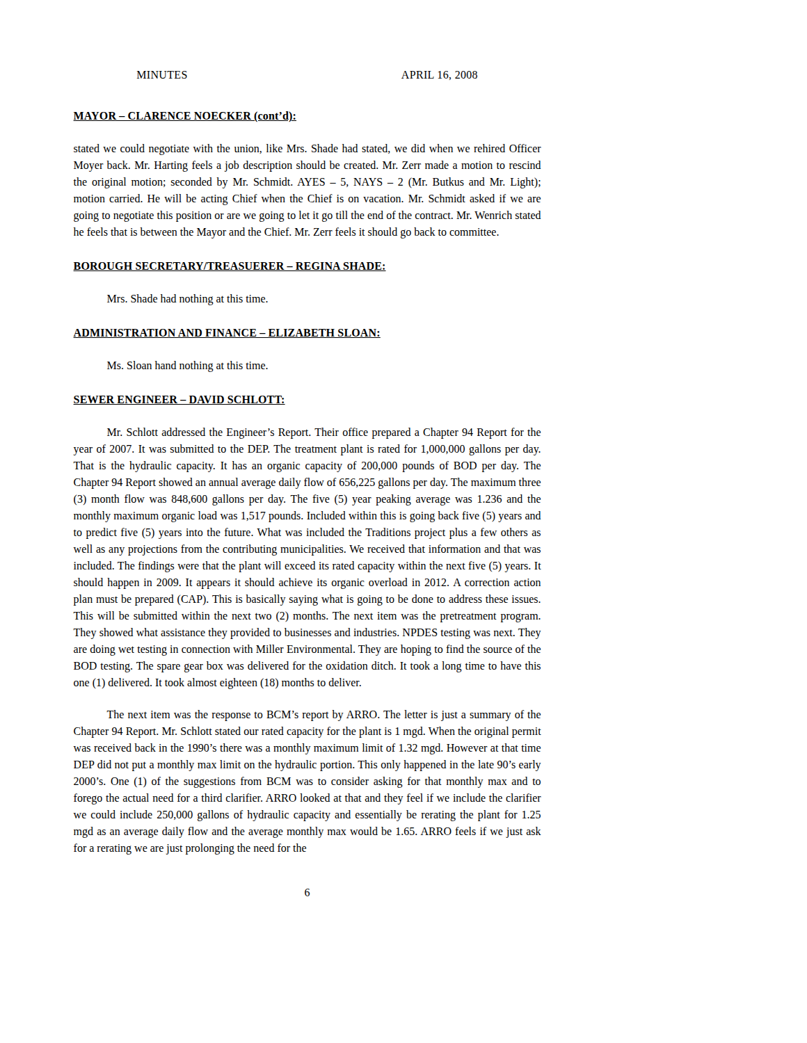MINUTES APRIL 16, 2008
MAYOR – CLARENCE NOECKER (cont’d):
stated we could negotiate with the union, like Mrs. Shade had stated, we did when we rehired Officer Moyer back. Mr. Harting feels a job description should be created. Mr. Zerr made a motion to rescind the original motion; seconded by Mr. Schmidt. AYES – 5, NAYS – 2 (Mr. Butkus and Mr. Light); motion carried. He will be acting Chief when the Chief is on vacation. Mr. Schmidt asked if we are going to negotiate this position or are we going to let it go till the end of the contract. Mr. Wenrich stated he feels that is between the Mayor and the Chief. Mr. Zerr feels it should go back to committee.
BOROUGH SECRETARY/TREASUERER – REGINA SHADE:
Mrs. Shade had nothing at this time.
ADMINISTRATION AND FINANCE – ELIZABETH SLOAN:
Ms. Sloan hand nothing at this time.
SEWER ENGINEER – DAVID SCHLOTT:
Mr. Schlott addressed the Engineer’s Report. Their office prepared a Chapter 94 Report for the year of 2007. It was submitted to the DEP. The treatment plant is rated for 1,000,000 gallons per day. That is the hydraulic capacity. It has an organic capacity of 200,000 pounds of BOD per day. The Chapter 94 Report showed an annual average daily flow of 656,225 gallons per day. The maximum three (3) month flow was 848,600 gallons per day. The five (5) year peaking average was 1.236 and the monthly maximum organic load was 1,517 pounds. Included within this is going back five (5) years and to predict five (5) years into the future. What was included the Traditions project plus a few others as well as any projections from the contributing municipalities. We received that information and that was included. The findings were that the plant will exceed its rated capacity within the next five (5) years. It should happen in 2009. It appears it should achieve its organic overload in 2012. A correction action plan must be prepared (CAP). This is basically saying what is going to be done to address these issues. This will be submitted within the next two (2) months. The next item was the pretreatment program. They showed what assistance they provided to businesses and industries. NPDES testing was next. They are doing wet testing in connection with Miller Environmental. They are hoping to find the source of the BOD testing. The spare gear box was delivered for the oxidation ditch. It took a long time to have this one (1) delivered. It took almost eighteen (18) months to deliver.
The next item was the response to BCM’s report by ARRO. The letter is just a summary of the Chapter 94 Report. Mr. Schlott stated our rated capacity for the plant is 1 mgd. When the original permit was received back in the 1990’s there was a monthly maximum limit of 1.32 mgd. However at that time DEP did not put a monthly max limit on the hydraulic portion. This only happened in the late 90’s early 2000’s. One (1) of the suggestions from BCM was to consider asking for that monthly max and to forego the actual need for a third clarifier. ARRO looked at that and they feel if we include the clarifier we could include 250,000 gallons of hydraulic capacity and essentially be rerating the plant for 1.25 mgd as an average daily flow and the average monthly max would be 1.65. ARRO feels if we just ask for a rerating we are just prolonging the need for the
6